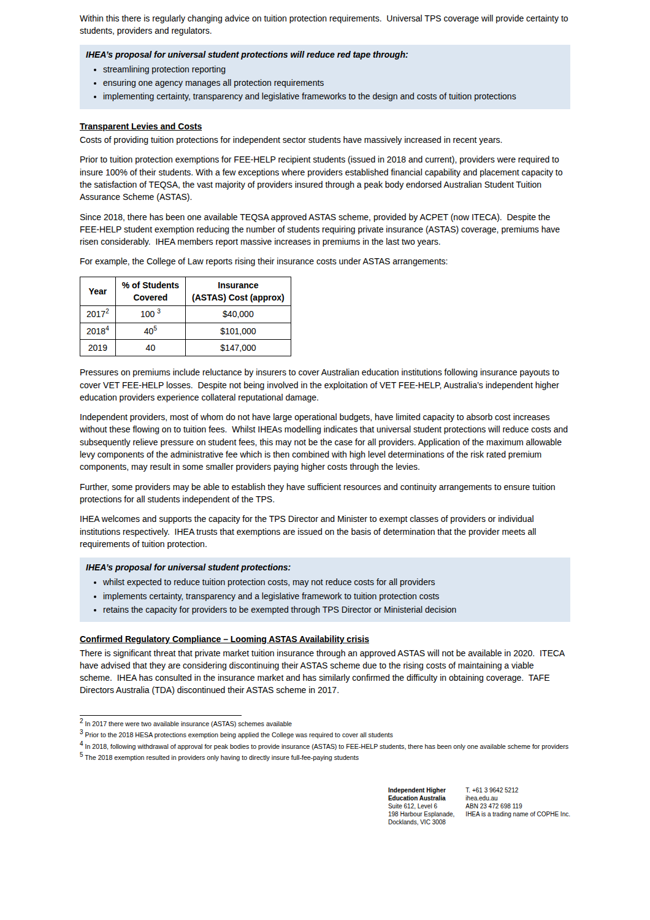Within this there is regularly changing advice on tuition protection requirements. Universal TPS coverage will provide certainty to students, providers and regulators.
IHEA’s proposal for universal student protections will reduce red tape through:
streamlining protection reporting
ensuring one agency manages all protection requirements
implementing certainty, transparency and legislative frameworks to the design and costs of tuition protections
Transparent Levies and Costs
Costs of providing tuition protections for independent sector students have massively increased in recent years.
Prior to tuition protection exemptions for FEE-HELP recipient students (issued in 2018 and current), providers were required to insure 100% of their students. With a few exceptions where providers established financial capability and placement capacity to the satisfaction of TEQSA, the vast majority of providers insured through a peak body endorsed Australian Student Tuition Assurance Scheme (ASTAS).
Since 2018, there has been one available TEQSA approved ASTAS scheme, provided by ACPET (now ITECA). Despite the FEE-HELP student exemption reducing the number of students requiring private insurance (ASTAS) coverage, premiums have risen considerably. IHEA members report massive increases in premiums in the last two years.
For example, the College of Law reports rising their insurance costs under ASTAS arrangements:
| Year | % of Students Covered | Insurance (ASTAS) Cost (approx) |
| --- | --- | --- |
| 2017 2 | 100 3 | $40,000 |
| 2018 4 | 40 5 | $101,000 |
| 2019 | 40 | $147,000 |
Pressures on premiums include reluctance by insurers to cover Australian education institutions following insurance payouts to cover VET FEE-HELP losses. Despite not being involved in the exploitation of VET FEE-HELP, Australia’s independent higher education providers experience collateral reputational damage.
Independent providers, most of whom do not have large operational budgets, have limited capacity to absorb cost increases without these flowing on to tuition fees. Whilst IHEAs modelling indicates that universal student protections will reduce costs and subsequently relieve pressure on student fees, this may not be the case for all providers. Application of the maximum allowable levy components of the administrative fee which is then combined with high level determinations of the risk rated premium components, may result in some smaller providers paying higher costs through the levies.
Further, some providers may be able to establish they have sufficient resources and continuity arrangements to ensure tuition protections for all students independent of the TPS.
IHEA welcomes and supports the capacity for the TPS Director and Minister to exempt classes of providers or individual institutions respectively. IHEA trusts that exemptions are issued on the basis of determination that the provider meets all requirements of tuition protection.
IHEA’s proposal for universal student protections:
whilst expected to reduce tuition protection costs, may not reduce costs for all providers
implements certainty, transparency and a legislative framework to tuition protection costs
retains the capacity for providers to be exempted through TPS Director or Ministerial decision
Confirmed Regulatory Compliance – Looming ASTAS Availability crisis
There is significant threat that private market tuition insurance through an approved ASTAS will not be available in 2020. ITECA have advised that they are considering discontinuing their ASTAS scheme due to the rising costs of maintaining a viable scheme. IHEA has consulted in the insurance market and has similarly confirmed the difficulty in obtaining coverage. TAFE Directors Australia (TDA) discontinued their ASTAS scheme in 2017.
2 In 2017 there were two available insurance (ASTAS) schemes available
3 Prior to the 2018 HESA protections exemption being applied the College was required to cover all students
4 In 2018, following withdrawal of approval for peak bodies to provide insurance (ASTAS) to FEE-HELP students, there has been only one available scheme for providers
5 The 2018 exemption resulted in providers only having to directly insure full-fee-paying students
Independent Higher
Education Australia
Suite 612, Level 6
198 Harbour Esplanade,
Docklands, VIC 3008
T. +61 3 9642 5212
ihea.edu.au
ABN 23 472 698 119
IHEA is a trading name of COPHE Inc.